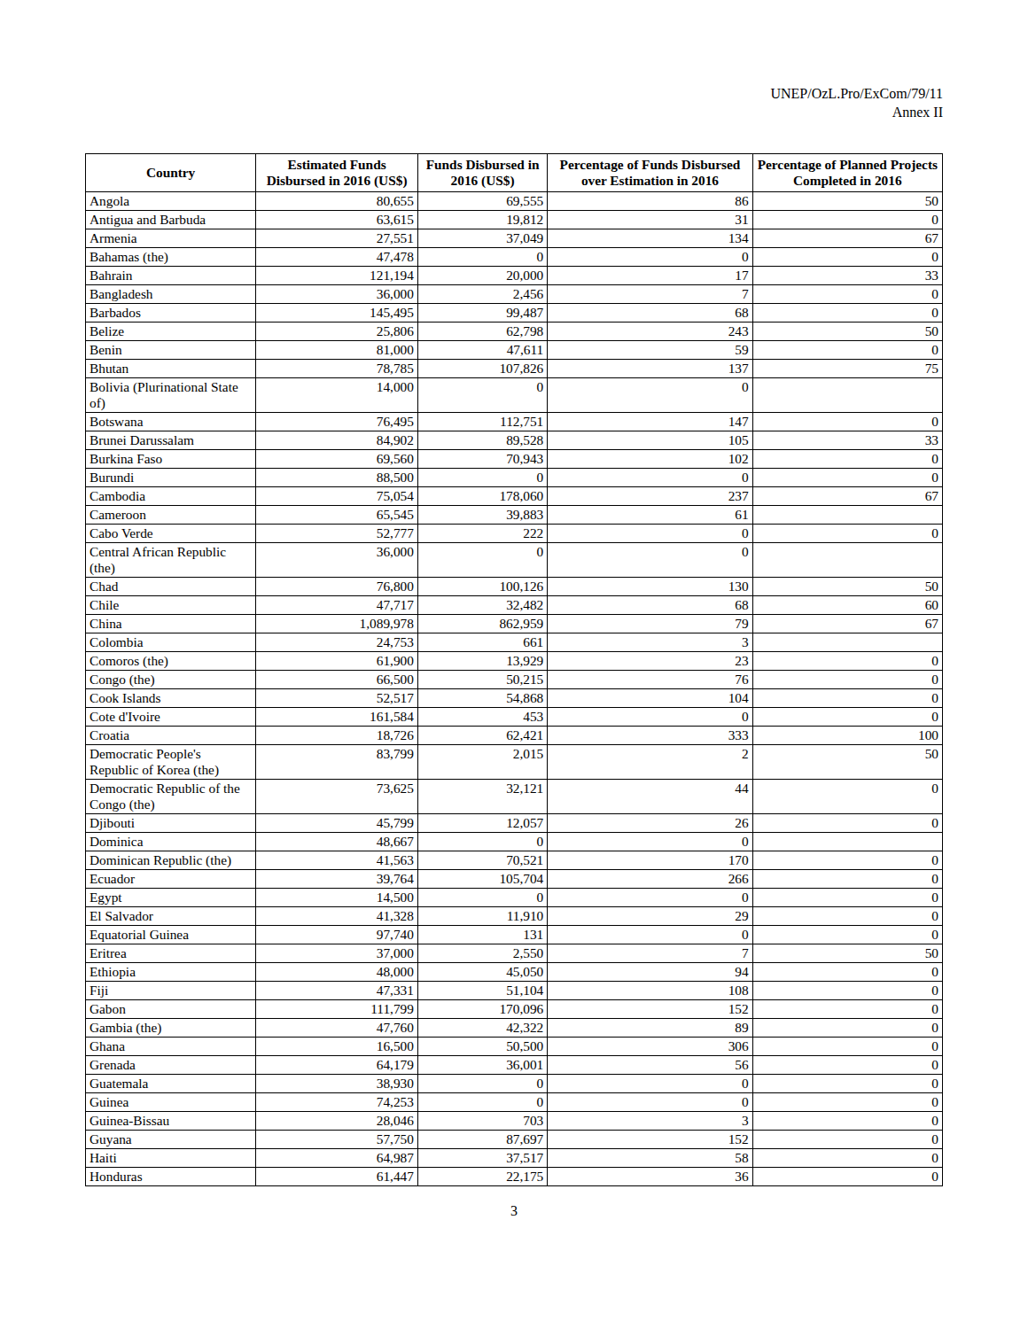UNEP/OzL.Pro/ExCom/79/11
Annex II
| Country | Estimated Funds Disbursed in 2016 (US$) | Funds Disbursed in 2016 (US$) | Percentage of Funds Disbursed over Estimation in 2016 | Percentage of Planned Projects Completed in 2016 |
| --- | --- | --- | --- | --- |
| Angola | 80,655 | 69,555 | 86 | 50 |
| Antigua and Barbuda | 63,615 | 19,812 | 31 | 0 |
| Armenia | 27,551 | 37,049 | 134 | 67 |
| Bahamas (the) | 47,478 | 0 | 0 | 0 |
| Bahrain | 121,194 | 20,000 | 17 | 33 |
| Bangladesh | 36,000 | 2,456 | 7 | 0 |
| Barbados | 145,495 | 99,487 | 68 | 0 |
| Belize | 25,806 | 62,798 | 243 | 50 |
| Benin | 81,000 | 47,611 | 59 | 0 |
| Bhutan | 78,785 | 107,826 | 137 | 75 |
| Bolivia (Plurinational State of) | 14,000 | 0 | 0 | |
| Botswana | 76,495 | 112,751 | 147 | 0 |
| Brunei Darussalam | 84,902 | 89,528 | 105 | 33 |
| Burkina Faso | 69,560 | 70,943 | 102 | 0 |
| Burundi | 88,500 | 0 | 0 | 0 |
| Cambodia | 75,054 | 178,060 | 237 | 67 |
| Cameroon | 65,545 | 39,883 | 61 | |
| Cabo Verde | 52,777 | 222 | 0 | 0 |
| Central African Republic (the) | 36,000 | 0 | 0 | |
| Chad | 76,800 | 100,126 | 130 | 50 |
| Chile | 47,717 | 32,482 | 68 | 60 |
| China | 1,089,978 | 862,959 | 79 | 67 |
| Colombia | 24,753 | 661 | 3 | |
| Comoros (the) | 61,900 | 13,929 | 23 | 0 |
| Congo (the) | 66,500 | 50,215 | 76 | 0 |
| Cook Islands | 52,517 | 54,868 | 104 | 0 |
| Cote d'Ivoire | 161,584 | 453 | 0 | 0 |
| Croatia | 18,726 | 62,421 | 333 | 100 |
| Democratic People's Republic of Korea (the) | 83,799 | 2,015 | 2 | 50 |
| Democratic Republic of the Congo (the) | 73,625 | 32,121 | 44 | 0 |
| Djibouti | 45,799 | 12,057 | 26 | 0 |
| Dominica | 48,667 | 0 | 0 | |
| Dominican Republic (the) | 41,563 | 70,521 | 170 | 0 |
| Ecuador | 39,764 | 105,704 | 266 | 0 |
| Egypt | 14,500 | 0 | 0 | 0 |
| El Salvador | 41,328 | 11,910 | 29 | 0 |
| Equatorial Guinea | 97,740 | 131 | 0 | 0 |
| Eritrea | 37,000 | 2,550 | 7 | 50 |
| Ethiopia | 48,000 | 45,050 | 94 | 0 |
| Fiji | 47,331 | 51,104 | 108 | 0 |
| Gabon | 111,799 | 170,096 | 152 | 0 |
| Gambia (the) | 47,760 | 42,322 | 89 | 0 |
| Ghana | 16,500 | 50,500 | 306 | 0 |
| Grenada | 64,179 | 36,001 | 56 | 0 |
| Guatemala | 38,930 | 0 | 0 | 0 |
| Guinea | 74,253 | 0 | 0 | 0 |
| Guinea-Bissau | 28,046 | 703 | 3 | 0 |
| Guyana | 57,750 | 87,697 | 152 | 0 |
| Haiti | 64,987 | 37,517 | 58 | 0 |
| Honduras | 61,447 | 22,175 | 36 | 0 |
3